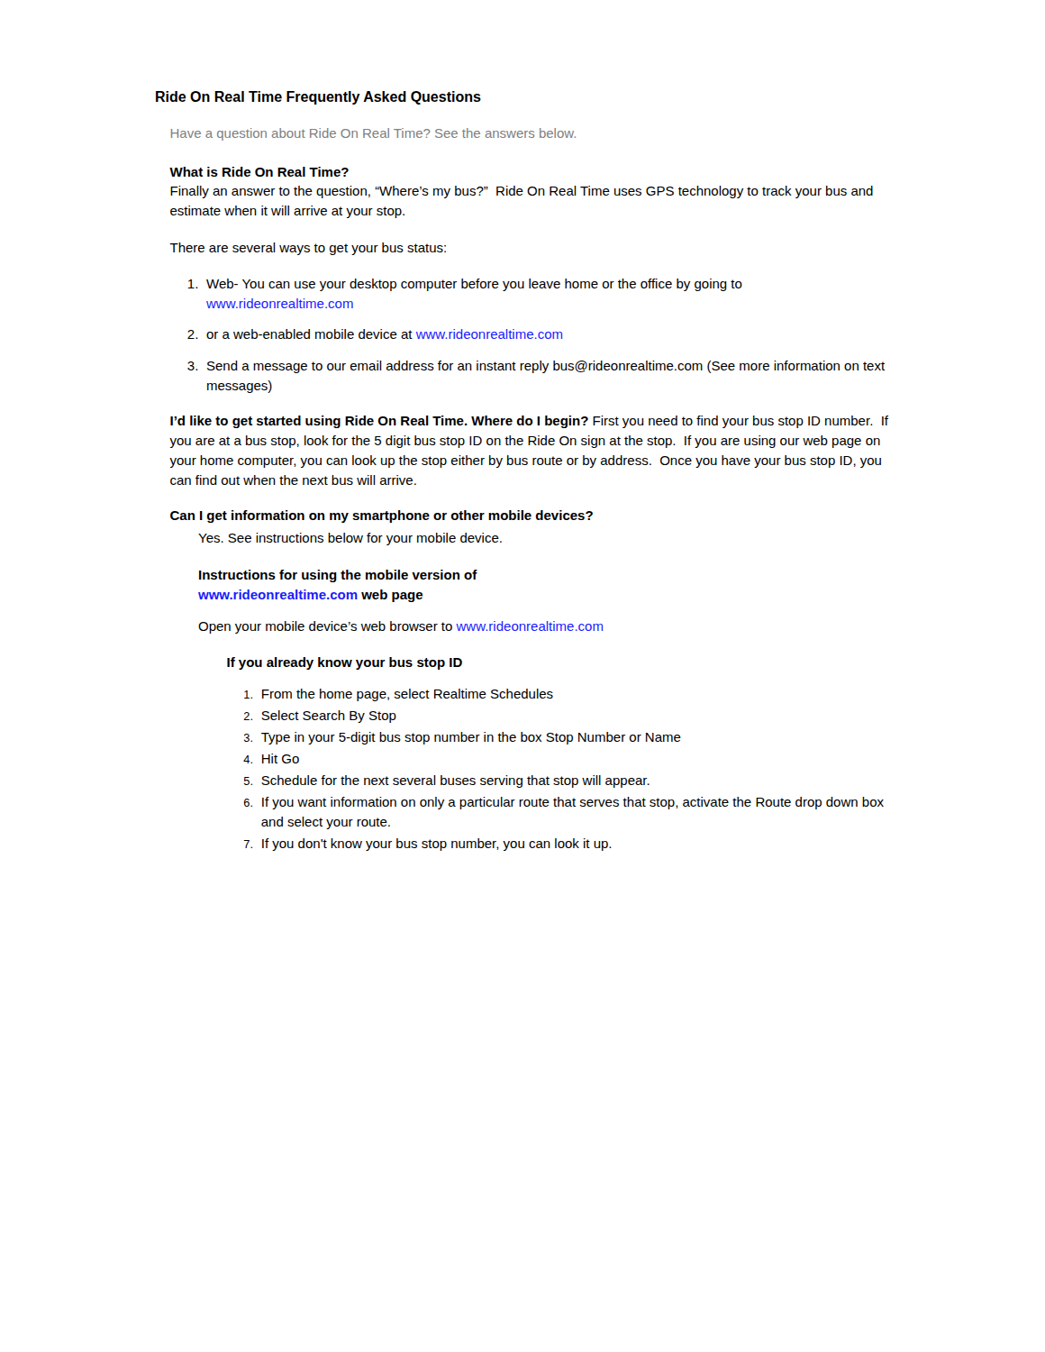Ride On Real Time Frequently Asked Questions
Have a question about Ride On Real Time? See the answers below.
What is Ride On Real Time?
Finally an answer to the question, “Where’s my bus?” Ride On Real Time uses GPS technology to track your bus and estimate when it will arrive at your stop.
There are several ways to get your bus status:
Web- You can use your desktop computer before you leave home or the office by going to www.rideonrealtime.com
or a web-enabled mobile device at www.rideonrealtime.com
Send a message to our email address for an instant reply bus@rideonrealtime.com (See more information on text messages)
I’d like to get started using Ride On Real Time. Where do I begin? First you need to find your bus stop ID number. If you are at a bus stop, look for the 5 digit bus stop ID on the Ride On sign at the stop. If you are using our web page on your home computer, you can look up the stop either by bus route or by address. Once you have your bus stop ID, you can find out when the next bus will arrive.
Can I get information on my smartphone or other mobile devices?
Yes. See instructions below for your mobile device.
Instructions for using the mobile version of
www.rideonrealtime.com web page
Open your mobile device’s web browser to www.rideonrealtime.com
If you already know your bus stop ID
From the home page, select Realtime Schedules
Select Search By Stop
Type in your 5-digit bus stop number in the box Stop Number or Name
Hit Go
Schedule for the next several buses serving that stop will appear.
If you want information on only a particular route that serves that stop, activate the Route drop down box and select your route.
If you don't know your bus stop number, you can look it up.